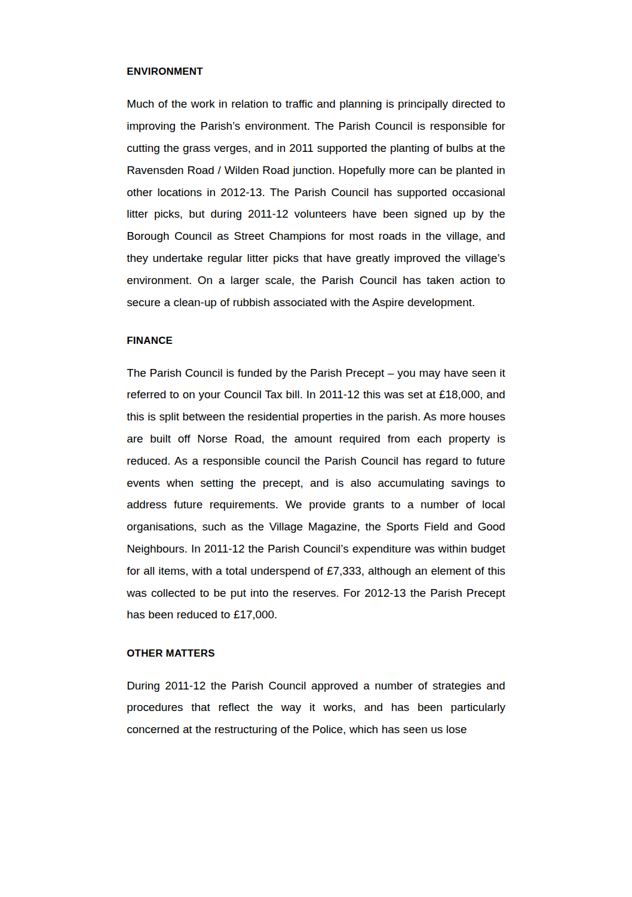Environment
Much of the work in relation to traffic and planning is principally directed to improving the Parish’s environment. The Parish Council is responsible for cutting the grass verges, and in 2011 supported the planting of bulbs at the Ravensden Road / Wilden Road junction. Hopefully more can be planted in other locations in 2012-13. The Parish Council has supported occasional litter picks, but during 2011-12 volunteers have been signed up by the Borough Council as Street Champions for most roads in the village, and they undertake regular litter picks that have greatly improved the village’s environment. On a larger scale, the Parish Council has taken action to secure a clean-up of rubbish associated with the Aspire development.
Finance
The Parish Council is funded by the Parish Precept – you may have seen it referred to on your Council Tax bill. In 2011-12 this was set at £18,000, and this is split between the residential properties in the parish. As more houses are built off Norse Road, the amount required from each property is reduced. As a responsible council the Parish Council has regard to future events when setting the precept, and is also accumulating savings to address future requirements. We provide grants to a number of local organisations, such as the Village Magazine, the Sports Field and Good Neighbours. In 2011-12 the Parish Council’s expenditure was within budget for all items, with a total underspend of £7,333, although an element of this was collected to be put into the reserves. For 2012-13 the Parish Precept has been reduced to £17,000.
Other Matters
During 2011-12 the Parish Council approved a number of strategies and procedures that reflect the way it works, and has been particularly concerned at the restructuring of the Police, which has seen us lose